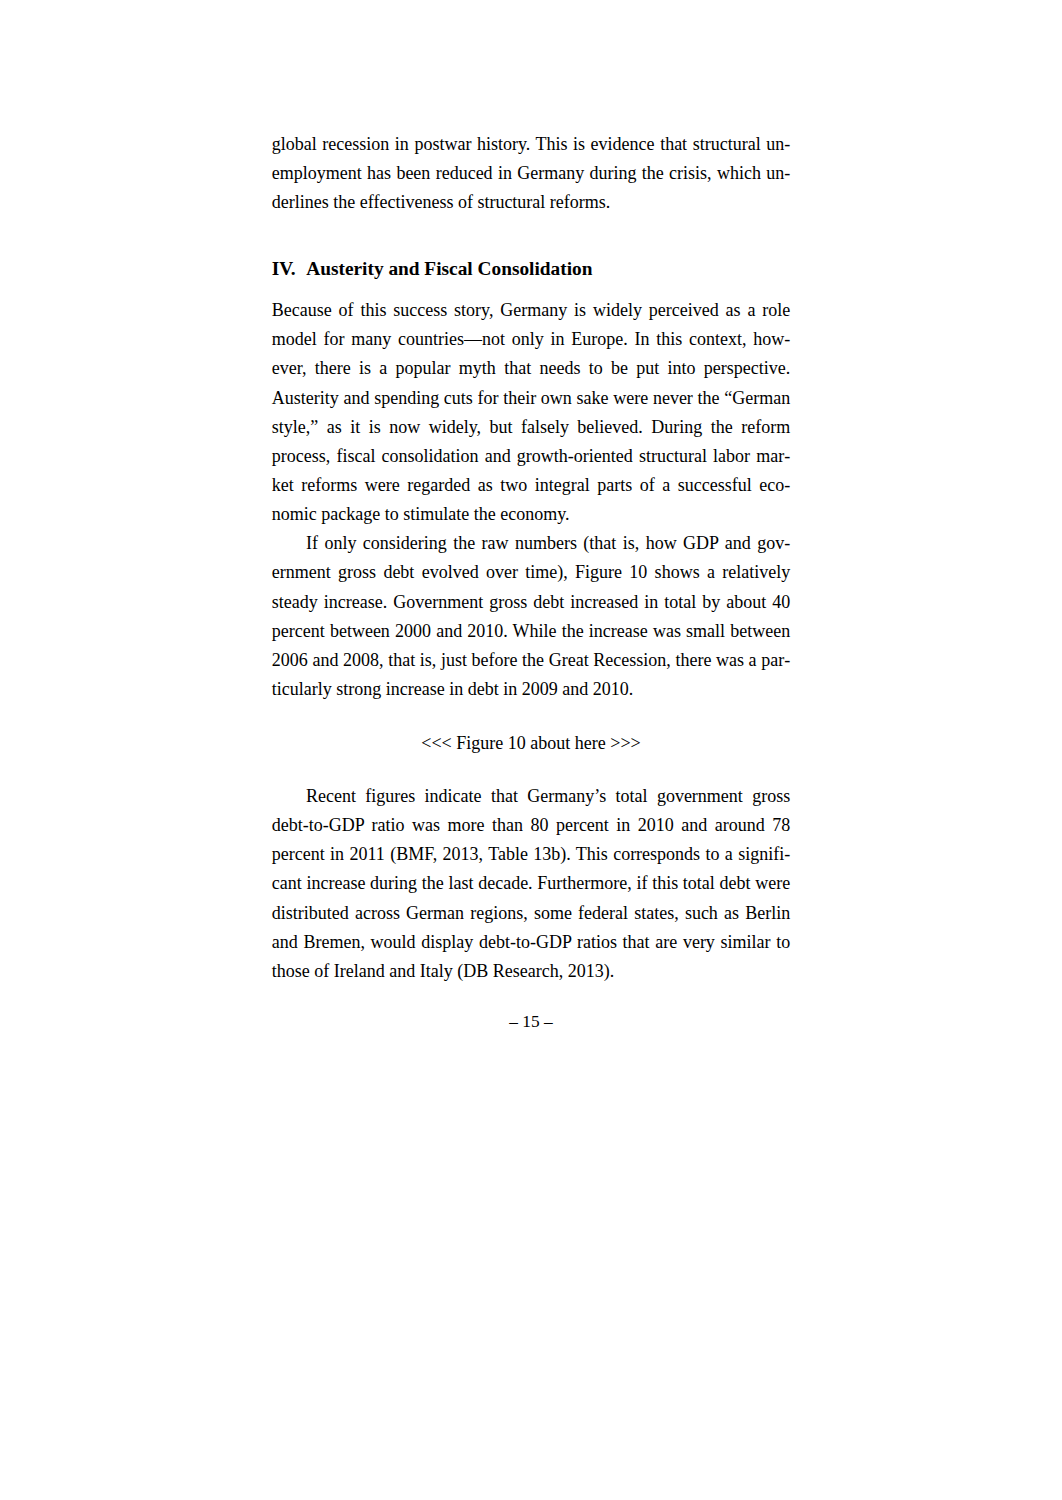global recession in postwar history. This is evidence that structural unemployment has been reduced in Germany during the crisis, which underlines the effectiveness of structural reforms.
IV. Austerity and Fiscal Consolidation
Because of this success story, Germany is widely perceived as a role model for many countries—not only in Europe. In this context, however, there is a popular myth that needs to be put into perspective. Austerity and spending cuts for their own sake were never the “German style,” as it is now widely, but falsely believed. During the reform process, fiscal consolidation and growth-oriented structural labor market reforms were regarded as two integral parts of a successful economic package to stimulate the economy.
If only considering the raw numbers (that is, how GDP and government gross debt evolved over time), Figure 10 shows a relatively steady increase. Government gross debt increased in total by about 40 percent between 2000 and 2010. While the increase was small between 2006 and 2008, that is, just before the Great Recession, there was a particularly strong increase in debt in 2009 and 2010.
<<< Figure 10 about here >>>
Recent figures indicate that Germany’s total government gross debt-to-GDP ratio was more than 80 percent in 2010 and around 78 percent in 2011 (BMF, 2013, Table 13b). This corresponds to a significant increase during the last decade. Furthermore, if this total debt were distributed across German regions, some federal states, such as Berlin and Bremen, would display debt-to-GDP ratios that are very similar to those of Ireland and Italy (DB Research, 2013).
– 15 –